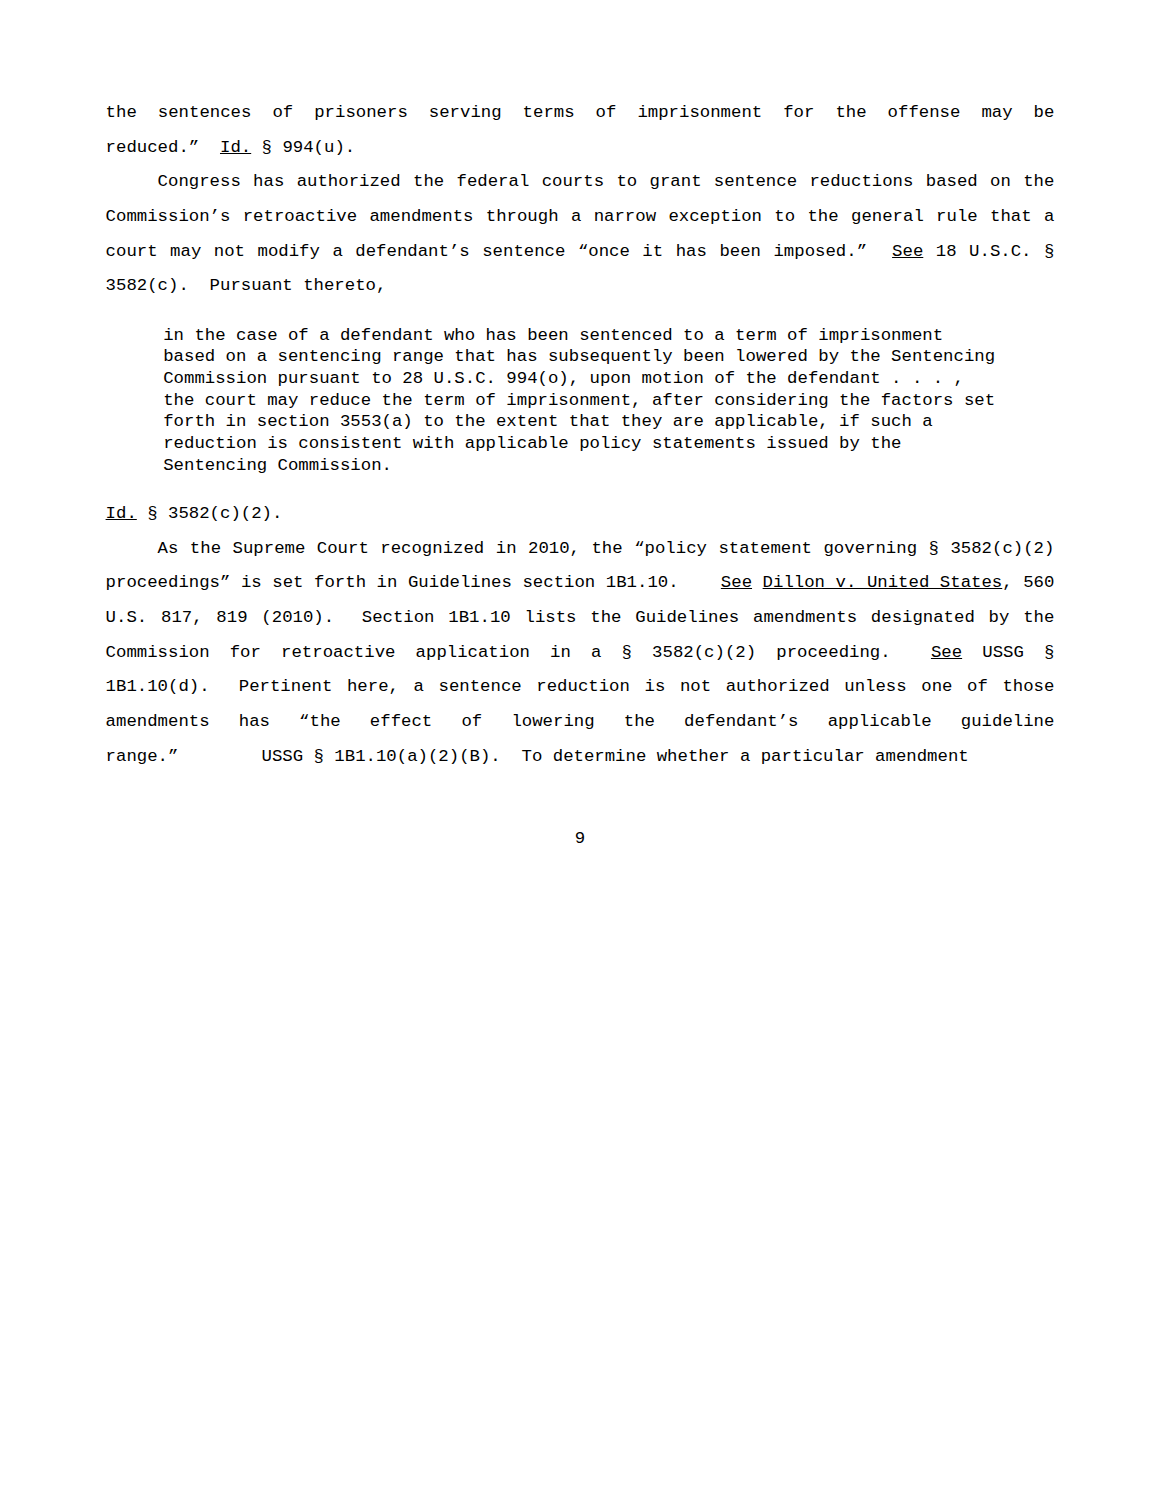the sentences of prisoners serving terms of imprisonment for the offense may be reduced.” Id. § 994(u).
Congress has authorized the federal courts to grant sentence reductions based on the Commission’s retroactive amendments through a narrow exception to the general rule that a court may not modify a defendant’s sentence “once it has been imposed.” See 18 U.S.C. § 3582(c). Pursuant thereto,
in the case of a defendant who has been sentenced to a term of imprisonment based on a sentencing range that has subsequently been lowered by the Sentencing Commission pursuant to 28 U.S.C. 994(o), upon motion of the defendant . . . , the court may reduce the term of imprisonment, after considering the factors set forth in section 3553(a) to the extent that they are applicable, if such a reduction is consistent with applicable policy statements issued by the Sentencing Commission.
Id. § 3582(c)(2).
As the Supreme Court recognized in 2010, the “policy statement governing § 3582(c)(2) proceedings” is set forth in Guidelines section 1B1.10. See Dillon v. United States, 560 U.S. 817, 819 (2010). Section 1B1.10 lists the Guidelines amendments designated by the Commission for retroactive application in a § 3582(c)(2) proceeding. See USSG § 1B1.10(d). Pertinent here, a sentence reduction is not authorized unless one of those amendments has “the effect of lowering the defendant’s applicable guideline range.” USSG § 1B1.10(a)(2)(B). To determine whether a particular amendment
9